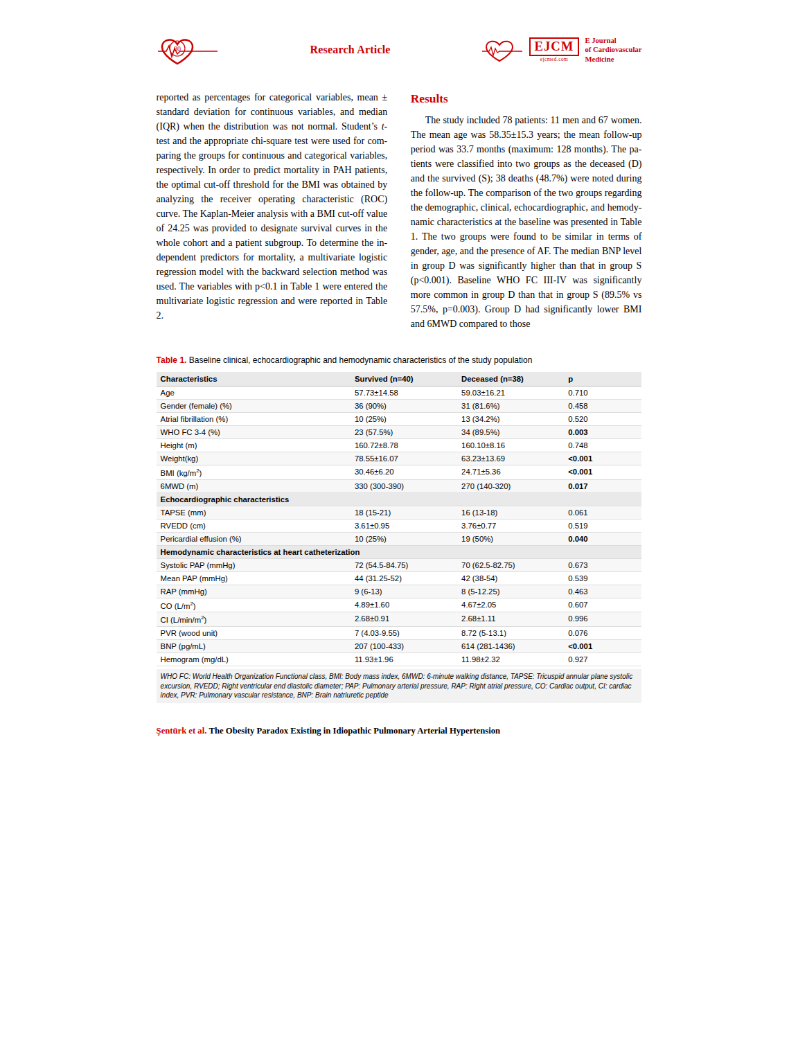80
Research Article
EJCM
ejcmed.com
E Journal
of Cardiovascular
Medicine
reported as percentages for categorical variables, mean ± standard deviation for continuous variables, and median (IQR) when the distribution was not normal. Student’s t-test and the appropriate chi-square test were used for comparing the groups for continuous and categorical variables, respectively. In order to predict mortality in PAH patients, the optimal cut-off threshold for the BMI was obtained by analyzing the receiver operating characteristic (ROC) curve. The Kaplan-Meier analysis with a BMI cut-off value of 24.25 was provided to designate survival curves in the whole cohort and a patient subgroup. To determine the independent predictors for mortality, a multivariate logistic regression model with the backward selection method was used. The variables with p<0.1 in Table 1 were entered the multivariate logistic regression and were reported in Table 2.
Results
The study included 78 patients: 11 men and 67 women. The mean age was 58.35±15.3 years; the mean follow-up period was 33.7 months (maximum: 128 months). The patients were classified into two groups as the deceased (D) and the survived (S); 38 deaths (48.7%) were noted during the follow-up. The comparison of the two groups regarding the demographic, clinical, echocardiographic, and hemodynamic characteristics at the baseline was presented in Table 1. The two groups were found to be similar in terms of gender, age, and the presence of AF. The median BNP level in group D was significantly higher than that in group S (p<0.001). Baseline WHO FC III-IV was significantly more common in group D than that in group S (89.5% vs 57.5%, p=0.003). Group D had significantly lower BMI and 6MWD compared to those
Table 1. Baseline clinical, echocardiographic and hemodynamic characteristics of the study population
| Characteristics | Survived (n=40) | Deceased (n=38) | p |
| --- | --- | --- | --- |
| Age | 57.73±14.58 | 59.03±16.21 | 0.710 |
| Gender (female) (%) | 36 (90%) | 31 (81.6%) | 0.458 |
| Atrial fibrillation (%) | 10 (25%) | 13 (34.2%) | 0.520 |
| WHO FC 3-4 (%) | 23 (57.5%) | 34 (89.5%) | 0.003 |
| Height (m) | 160.72±8.78 | 160.10±8.16 | 0.748 |
| Weight(kg) | 78.55±16.07 | 63.23±13.69 | <0.001 |
| BMI (kg/m 2 ) | 30.46±6.20 | 24.71±5.36 | <0.001 |
| 6MWD (m) | 330 (300-390) | 270 (140-320) | 0.017 |
| Echocardiographic characteristics |
| TAPSE (mm) | 18 (15-21) | 16 (13-18) | 0.061 |
| RVEDD (cm) | 3.61±0.95 | 3.76±0.77 | 0.519 |
| Pericardial effusion (%) | 10 (25%) | 19 (50%) | 0.040 |
| Hemodynamic characteristics at heart catheterization |
| Systolic PAP (mmHg) | 72 (54.5-84.75) | 70 (62.5-82.75) | 0.673 |
| Mean PAP (mmHg) | 44 (31.25-52) | 42 (38-54) | 0.539 |
| RAP (mmHg) | 9 (6-13) | 8 (5-12.25) | 0.463 |
| CO (L/m 2 ) | 4.89±1.60 | 4.67±2.05 | 0.607 |
| CI (L/min/m 2 ) | 2.68±0.91 | 2.68±1.11 | 0.996 |
| PVR (wood unit) | 7 (4.03-9.55) | 8.72 (5-13.1) | 0.076 |
| BNP (pg/mL) | 207 (100-433) | 614 (281-1436) | <0.001 |
| Hemogram (mg/dL) | 11.93±1.96 | 11.98±2.32 | 0.927 |
WHO FC: World Health Organization Functional class, BMI: Body mass index, 6MWD: 6-minute walking distance, TAPSE: Tricuspid annular plane systolic excursion, RVEDD; Right ventricular end diastolic diameter; PAP: Pulmonary arterial pressure, RAP: Right atrial pressure, CO: Cardiac output, CI: cardiac index, PVR: Pulmonary vascular resistance, BNP: Brain natriuretic peptide
Şentürk et al. The Obesity Paradox Existing in Idiopathic Pulmonary Arterial Hypertension